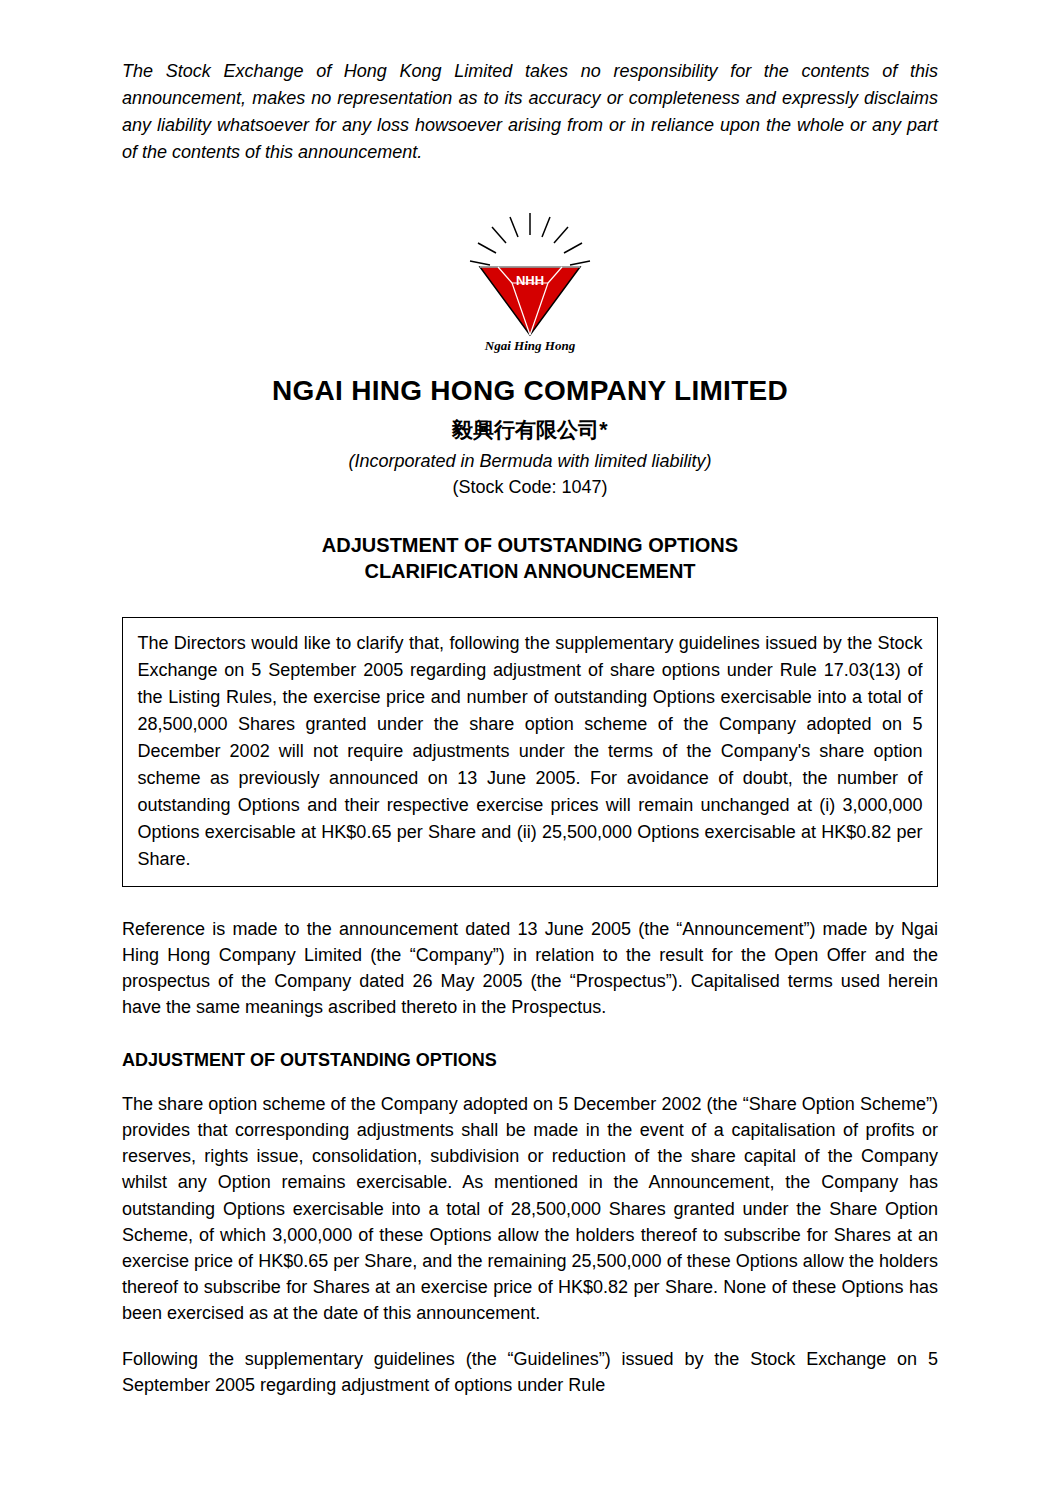The Stock Exchange of Hong Kong Limited takes no responsibility for the contents of this announcement, makes no representation as to its accuracy or completeness and expressly disclaims any liability whatsoever for any loss howsoever arising from or in reliance upon the whole or any part of the contents of this announcement.
NHH Ngai Hing Hong
NGAI HING HONG COMPANY LIMITED
毅興行有限公司*
(Incorporated in Bermuda with limited liability)
(Stock Code: 1047)
ADJUSTMENT OF OUTSTANDING OPTIONS
CLARIFICATION ANNOUNCEMENT
The Directors would like to clarify that, following the supplementary guidelines issued by the Stock Exchange on 5 September 2005 regarding adjustment of share options under Rule 17.03(13) of the Listing Rules, the exercise price and number of outstanding Options exercisable into a total of 28,500,000 Shares granted under the share option scheme of the Company adopted on 5 December 2002 will not require adjustments under the terms of the Company's share option scheme as previously announced on 13 June 2005. For avoidance of doubt, the number of outstanding Options and their respective exercise prices will remain unchanged at (i) 3,000,000 Options exercisable at HK$0.65 per Share and (ii) 25,500,000 Options exercisable at HK$0.82 per Share.
Reference is made to the announcement dated 13 June 2005 (the “Announcement”) made by Ngai Hing Hong Company Limited (the “Company”) in relation to the result for the Open Offer and the prospectus of the Company dated 26 May 2005 (the “Prospectus”). Capitalised terms used herein have the same meanings ascribed thereto in the Prospectus.
ADJUSTMENT OF OUTSTANDING OPTIONS
The share option scheme of the Company adopted on 5 December 2002 (the “Share Option Scheme”) provides that corresponding adjustments shall be made in the event of a capitalisation of profits or reserves, rights issue, consolidation, subdivision or reduction of the share capital of the Company whilst any Option remains exercisable. As mentioned in the Announcement, the Company has outstanding Options exercisable into a total of 28,500,000 Shares granted under the Share Option Scheme, of which 3,000,000 of these Options allow the holders thereof to subscribe for Shares at an exercise price of HK$0.65 per Share, and the remaining 25,500,000 of these Options allow the holders thereof to subscribe for Shares at an exercise price of HK$0.82 per Share. None of these Options has been exercised as at the date of this announcement.
Following the supplementary guidelines (the “Guidelines”) issued by the Stock Exchange on 5 September 2005 regarding adjustment of options under Rule